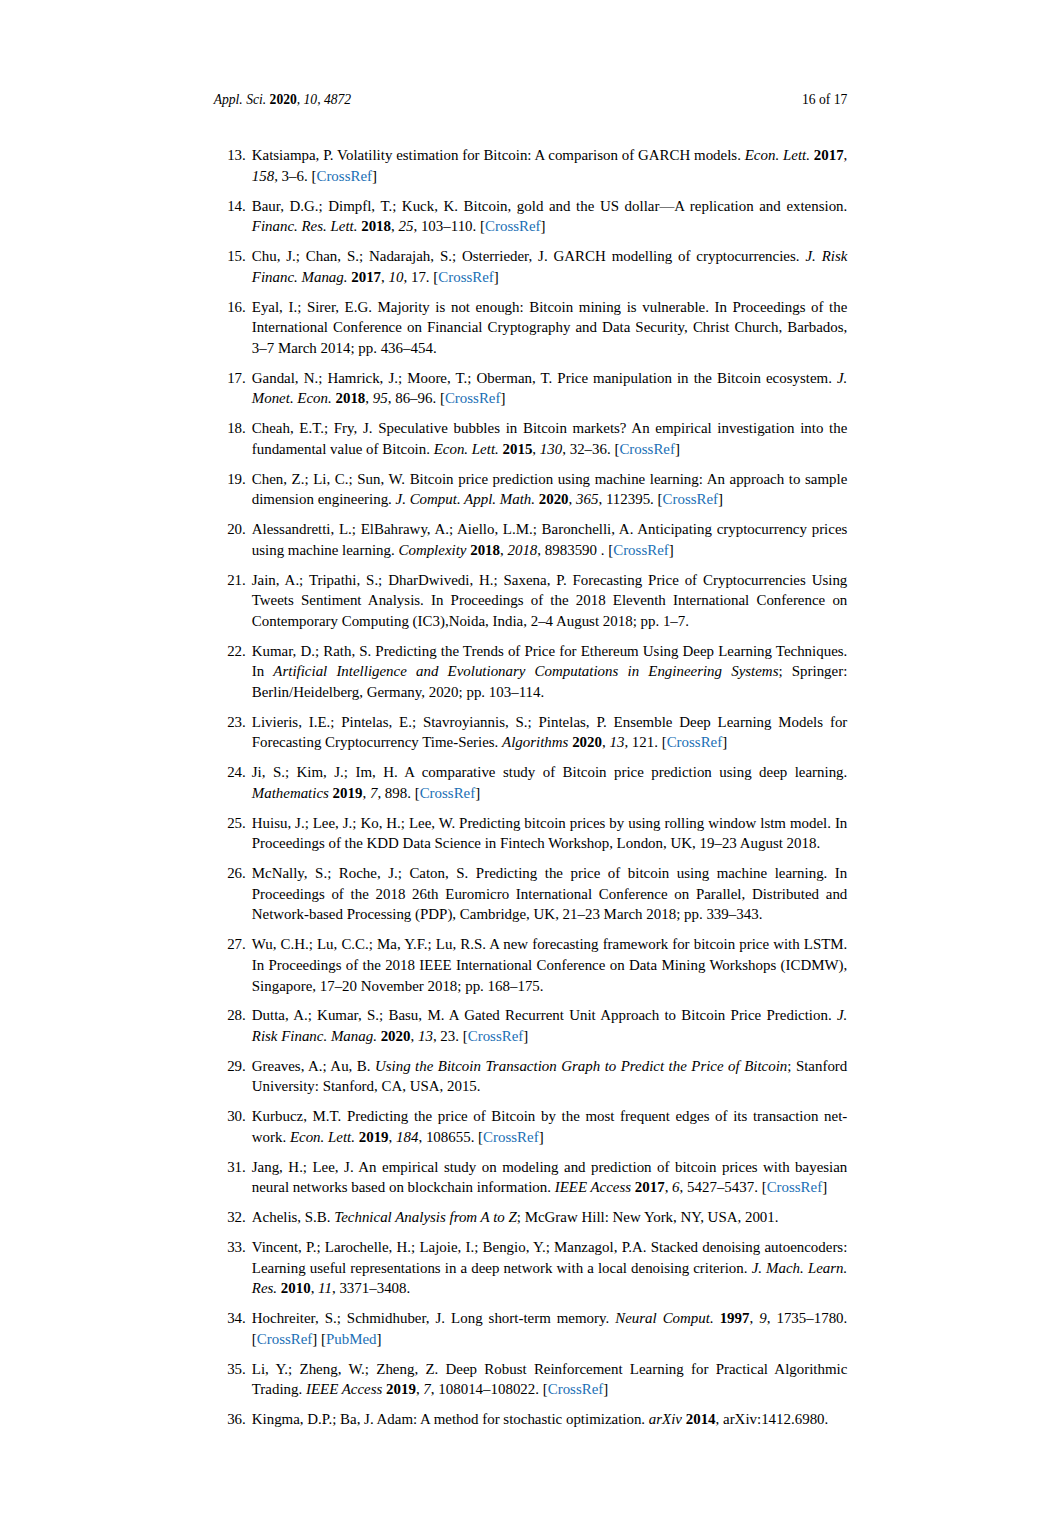Appl. Sci. 2020, 10, 4872 16 of 17
Katsiampa, P. Volatility estimation for Bitcoin: A comparison of GARCH models. Econ. Lett. 2017, 158, 3–6. [CrossRef]
Baur, D.G.; Dimpfl, T.; Kuck, K. Bitcoin, gold and the US dollar—A replication and extension. Financ. Res. Lett. 2018, 25, 103–110. [CrossRef]
Chu, J.; Chan, S.; Nadarajah, S.; Osterrieder, J. GARCH modelling of cryptocurrencies. J. Risk Financ. Manag. 2017, 10, 17. [CrossRef]
Eyal, I.; Sirer, E.G. Majority is not enough: Bitcoin mining is vulnerable. In Proceedings of the International Conference on Financial Cryptography and Data Security, Christ Church, Barbados, 3–7 March 2014; pp. 436–454.
Gandal, N.; Hamrick, J.; Moore, T.; Oberman, T. Price manipulation in the Bitcoin ecosystem. J. Monet. Econ. 2018, 95, 86–96. [CrossRef]
Cheah, E.T.; Fry, J. Speculative bubbles in Bitcoin markets? An empirical investigation into the fundamental value of Bitcoin. Econ. Lett. 2015, 130, 32–36. [CrossRef]
Chen, Z.; Li, C.; Sun, W. Bitcoin price prediction using machine learning: An approach to sample dimension engineering. J. Comput. Appl. Math. 2020, 365, 112395. [CrossRef]
Alessandretti, L.; ElBahrawy, A.; Aiello, L.M.; Baronchelli, A. Anticipating cryptocurrency prices using machine learning. Complexity 2018, 2018, 8983590 . [CrossRef]
Jain, A.; Tripathi, S.; DharDwivedi, H.; Saxena, P. Forecasting Price of Cryptocurrencies Using Tweets Sentiment Analysis. In Proceedings of the 2018 Eleventh International Conference on Contemporary Computing (IC3),Noida, India, 2–4 August 2018; pp. 1–7.
Kumar, D.; Rath, S. Predicting the Trends of Price for Ethereum Using Deep Learning Techniques. In Artificial Intelligence and Evolutionary Computations in Engineering Systems; Springer: Berlin/Heidelberg, Germany, 2020; pp. 103–114.
Livieris, I.E.; Pintelas, E.; Stavroyiannis, S.; Pintelas, P. Ensemble Deep Learning Models for Forecasting Cryptocurrency Time-Series. Algorithms 2020, 13, 121. [CrossRef]
Ji, S.; Kim, J.; Im, H. A comparative study of Bitcoin price prediction using deep learning. Mathematics 2019, 7, 898. [CrossRef]
Huisu, J.; Lee, J.; Ko, H.; Lee, W. Predicting bitcoin prices by using rolling window lstm model. In Proceedings of the KDD Data Science in Fintech Workshop, London, UK, 19–23 August 2018.
McNally, S.; Roche, J.; Caton, S. Predicting the price of bitcoin using machine learning. In Proceedings of the 2018 26th Euromicro International Conference on Parallel, Distributed and Network-based Processing (PDP), Cambridge, UK, 21–23 March 2018; pp. 339–343.
Wu, C.H.; Lu, C.C.; Ma, Y.F.; Lu, R.S. A new forecasting framework for bitcoin price with LSTM. In Proceedings of the 2018 IEEE International Conference on Data Mining Workshops (ICDMW), Singapore, 17–20 November 2018; pp. 168–175.
Dutta, A.; Kumar, S.; Basu, M. A Gated Recurrent Unit Approach to Bitcoin Price Prediction. J. Risk Financ. Manag. 2020, 13, 23. [CrossRef]
Greaves, A.; Au, B. Using the Bitcoin Transaction Graph to Predict the Price of Bitcoin; Stanford University: Stanford, CA, USA, 2015.
Kurbucz, M.T. Predicting the price of Bitcoin by the most frequent edges of its transaction network. Econ. Lett. 2019, 184, 108655. [CrossRef]
Jang, H.; Lee, J. An empirical study on modeling and prediction of bitcoin prices with bayesian neural networks based on blockchain information. IEEE Access 2017, 6, 5427–5437. [CrossRef]
Achelis, S.B. Technical Analysis from A to Z; McGraw Hill: New York, NY, USA, 2001.
Vincent, P.; Larochelle, H.; Lajoie, I.; Bengio, Y.; Manzagol, P.A. Stacked denoising autoencoders: Learning useful representations in a deep network with a local denoising criterion. J. Mach. Learn. Res. 2010, 11, 3371–3408.
Hochreiter, S.; Schmidhuber, J. Long short-term memory. Neural Comput. 1997, 9, 1735–1780. [CrossRef] [PubMed]
Li, Y.; Zheng, W.; Zheng, Z. Deep Robust Reinforcement Learning for Practical Algorithmic Trading. IEEE Access 2019, 7, 108014–108022. [CrossRef]
Kingma, D.P.; Ba, J. Adam: A method for stochastic optimization. arXiv 2014, arXiv:1412.6980.